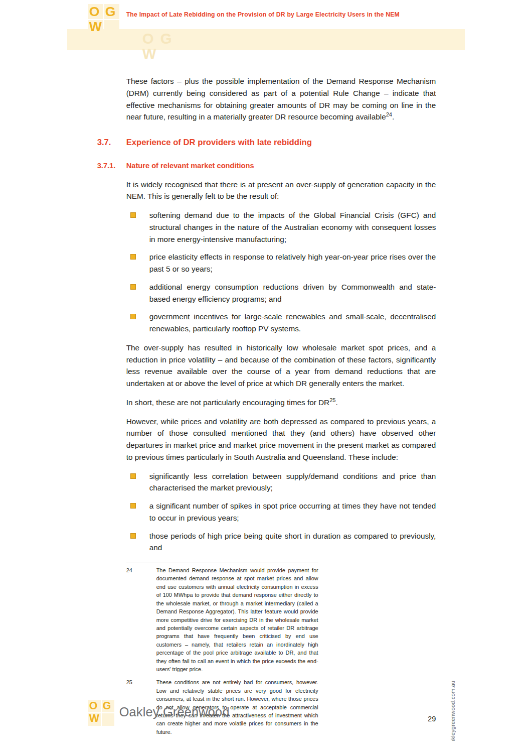O G W
The Impact of Late Rebidding on the Provision of DR by Large Electricity Users in the NEM
O G W
These factors – plus the possible implementation of the Demand Response Mechanism (DRM) currently being considered as part of a potential Rule Change – indicate that effective mechanisms for obtaining greater amounts of DR may be coming on line in the near future, resulting in a materially greater DR resource becoming available24.
3.7. Experience of DR providers with late rebidding
3.7.1. Nature of relevant market conditions
It is widely recognised that there is at present an over-supply of generation capacity in the NEM. This is generally felt to be the result of:
softening demand due to the impacts of the Global Financial Crisis (GFC) and structural changes in the nature of the Australian economy with consequent losses in more energy-intensive manufacturing;
price elasticity effects in response to relatively high year-on-year price rises over the past 5 or so years;
additional energy consumption reductions driven by Commonwealth and state-based energy efficiency programs; and
government incentives for large-scale renewables and small-scale, decentralised renewables, particularly rooftop PV systems.
The over-supply has resulted in historically low wholesale market spot prices, and a reduction in price volatility – and because of the combination of these factors, significantly less revenue available over the course of a year from demand reductions that are undertaken at or above the level of price at which DR generally enters the market.
In short, these are not particularly encouraging times for DR25.
However, while prices and volatility are both depressed as compared to previous years, a number of those consulted mentioned that they (and others) have observed other departures in market price and market price movement in the present market as compared to previous times particularly in South Australia and Queensland. These include:
significantly less correlation between supply/demand conditions and price than characterised the market previously;
a significant number of spikes in spot price occurring at times they have not tended to occur in previous years;
those periods of high price being quite short in duration as compared to previously, and
24
The Demand Response Mechanism would provide payment for documented demand response at spot market prices and allow end use customers with annual electricity consumption in excess of 100 MWhpa to provide that demand response either directly to the wholesale market, or through a market intermediary (called a Demand Response Aggregator). This latter feature would provide more competitive drive for exercising DR in the wholesale market and potentially overcome certain aspects of retailer DR arbitrage programs that have frequently been criticised by end use customers – namely, that retailers retain an inordinately high percentage of the pool price arbitrage available to DR, and that they often fail to call an event in which the price exceeds the end-users' trigger price.
25
These conditions are not entirely bad for consumers, however. Low and relatively stable prices are very good for electricity consumers, at least in the short run. However, where those prices do not allow generators to operate at acceptable commercial returns they can threaten the attractiveness of investment which can create higher and more volatile prices for consumers in the future.
www.oakleygreenwood.com.au
O G W
Oakley Greenwood
29